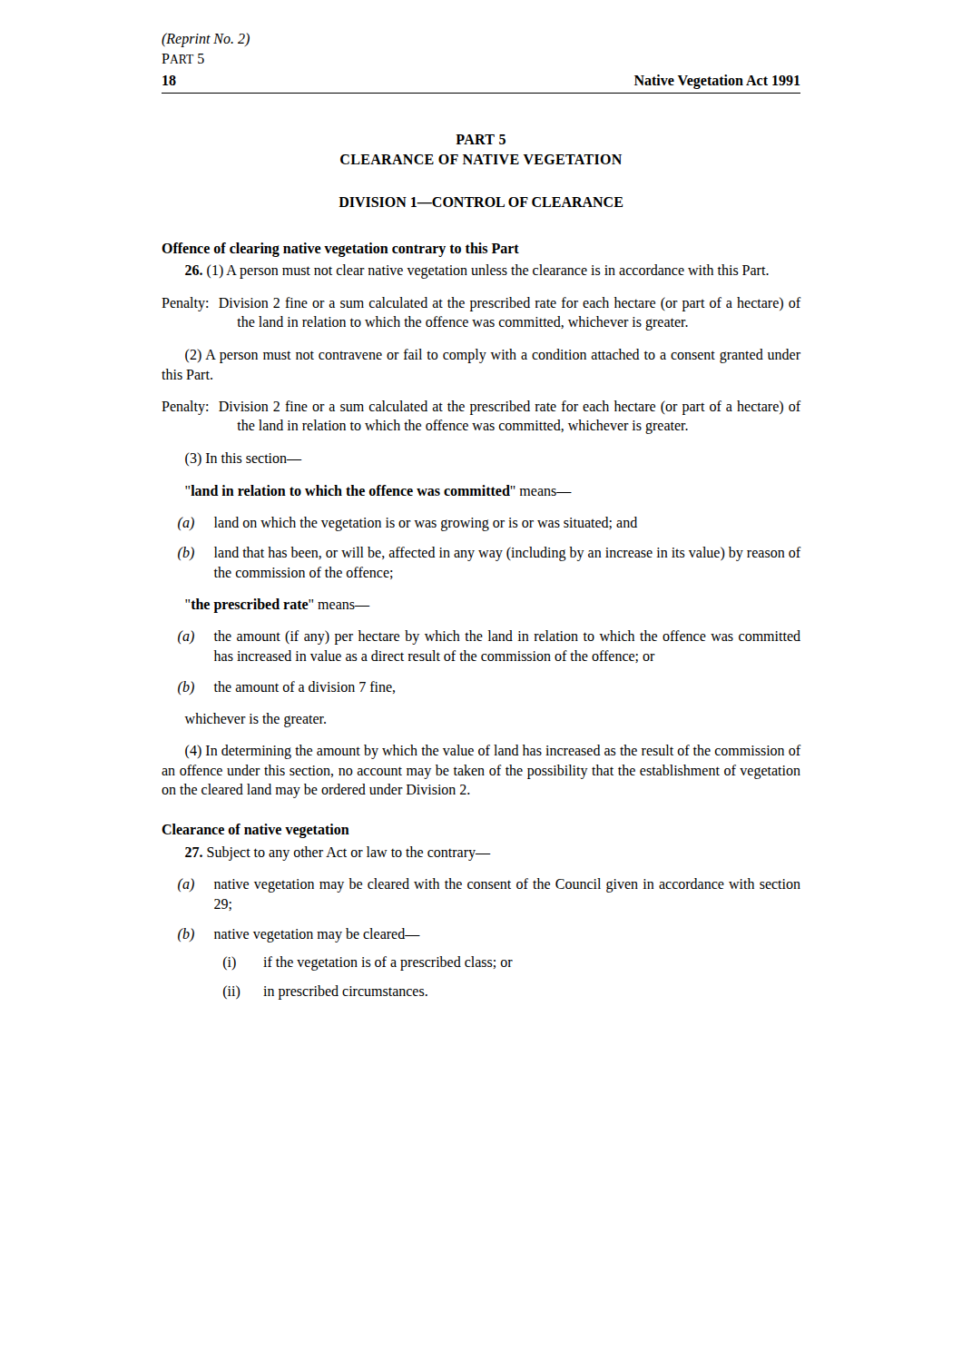(Reprint No. 2)
PART 5
18 Native Vegetation Act 1991
PART 5
CLEARANCE OF NATIVE VEGETATION
DIVISION 1—CONTROL OF CLEARANCE
Offence of clearing native vegetation contrary to this Part
26. (1) A person must not clear native vegetation unless the clearance is in accordance with this Part.
Penalty: Division 2 fine or a sum calculated at the prescribed rate for each hectare (or part of a hectare) of the land in relation to which the offence was committed, whichever is greater.
(2) A person must not contravene or fail to comply with a condition attached to a consent granted under this Part.
Penalty: Division 2 fine or a sum calculated at the prescribed rate for each hectare (or part of a hectare) of the land in relation to which the offence was committed, whichever is greater.
(3) In this section—
"land in relation to which the offence was committed" means—
(a) land on which the vegetation is or was growing or is or was situated; and
(b) land that has been, or will be, affected in any way (including by an increase in its value) by reason of the commission of the offence;
"the prescribed rate" means—
(a) the amount (if any) per hectare by which the land in relation to which the offence was committed has increased in value as a direct result of the commission of the offence; or
(b) the amount of a division 7 fine,
whichever is the greater.
(4) In determining the amount by which the value of land has increased as the result of the commission of an offence under this section, no account may be taken of the possibility that the establishment of vegetation on the cleared land may be ordered under Division 2.
Clearance of native vegetation
27. Subject to any other Act or law to the contrary—
(a) native vegetation may be cleared with the consent of the Council given in accordance with section 29;
(b) native vegetation may be cleared—
(i) if the vegetation is of a prescribed class; or
(ii) in prescribed circumstances.